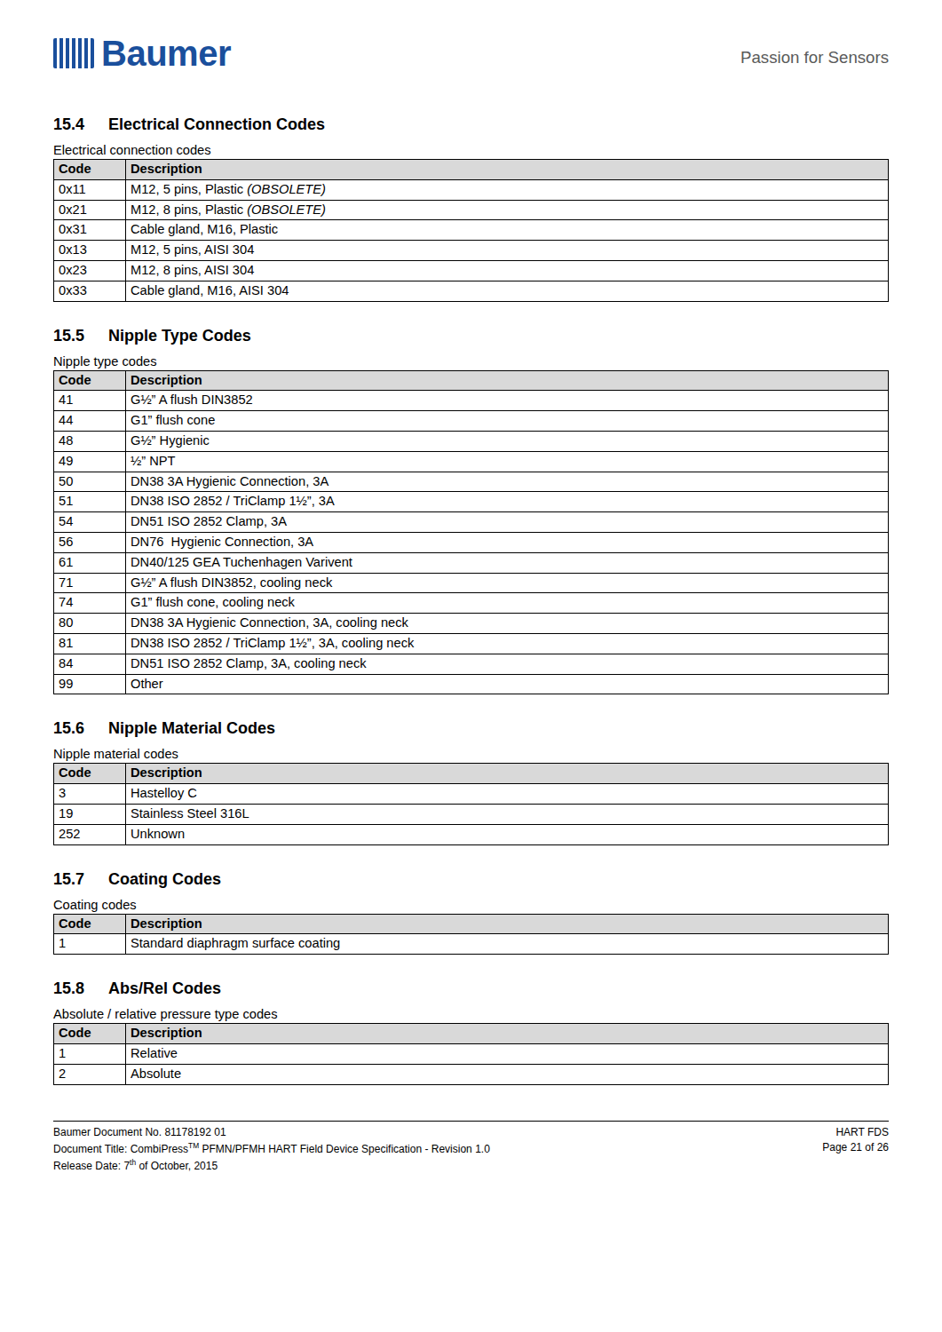Baumer
Passion for Sensors
15.4 Electrical Connection Codes
Electrical connection codes
| Code | Description |
| --- | --- |
| 0x11 | M12, 5 pins, Plastic (OBSOLETE) |
| 0x21 | M12, 8 pins, Plastic (OBSOLETE) |
| 0x31 | Cable gland, M16, Plastic |
| 0x13 | M12, 5 pins, AISI 304 |
| 0x23 | M12, 8 pins, AISI 304 |
| 0x33 | Cable gland, M16, AISI 304 |
15.5 Nipple Type Codes
Nipple type codes
| Code | Description |
| --- | --- |
| 41 | G½” A flush DIN3852 |
| 44 | G1” flush cone |
| 48 | G½” Hygienic |
| 49 | ½” NPT |
| 50 | DN38 3A Hygienic Connection, 3A |
| 51 | DN38 ISO 2852 / TriClamp 1½”, 3A |
| 54 | DN51 ISO 2852 Clamp, 3A |
| 56 | DN76 Hygienic Connection, 3A |
| 61 | DN40/125 GEA Tuchenhagen Varivent |
| 71 | G½” A flush DIN3852, cooling neck |
| 74 | G1” flush cone, cooling neck |
| 80 | DN38 3A Hygienic Connection, 3A, cooling neck |
| 81 | DN38 ISO 2852 / TriClamp 1½”, 3A, cooling neck |
| 84 | DN51 ISO 2852 Clamp, 3A, cooling neck |
| 99 | Other |
15.6 Nipple Material Codes
Nipple material codes
| Code | Description |
| --- | --- |
| 3 | Hastelloy C |
| 19 | Stainless Steel 316L |
| 252 | Unknown |
15.7 Coating Codes
Coating codes
| Code | Description |
| --- | --- |
| 1 | Standard diaphragm surface coating |
15.8 Abs/Rel Codes
Absolute / relative pressure type codes
| Code | Description |
| --- | --- |
| 1 | Relative |
| 2 | Absolute |
Baumer Document No. 81178192 01
Document Title: CombiPressTM PFMN/PFMH HART Field Device Specification - Revision 1.0
Release Date: 7th of October, 2015
HART FDS
Page 21 of 26